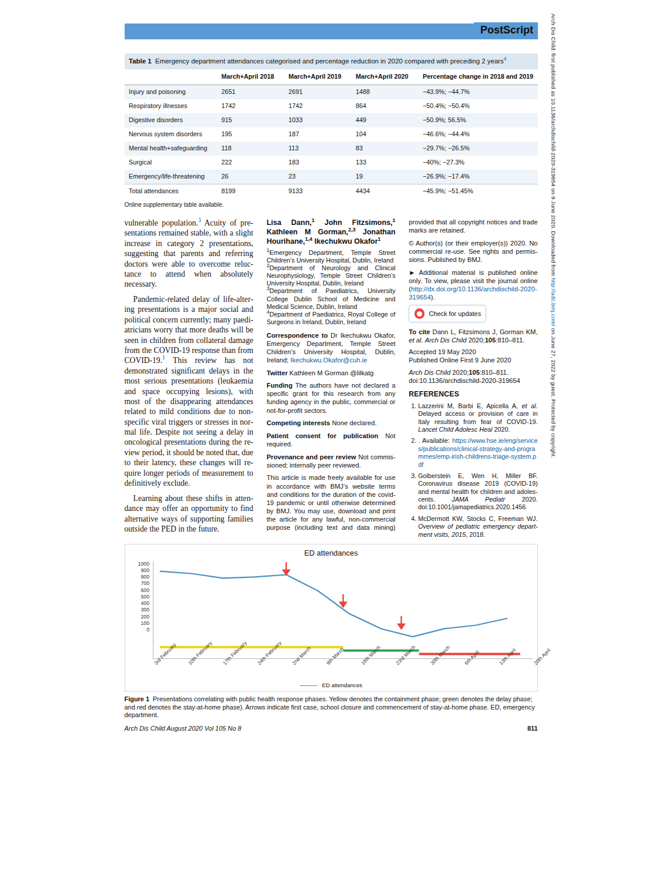Arch Dis Child: first published as 10.1136/archdischild-2020-319654 on 9 June 2020. Downloaded from http://adc.bmj.com/ on June 27, 2022 by guest. Protected by copyright.
PostScript
Table 1 Emergency department attendances categorised and percentage reduction in 2020 compared with preceding 2 years4
| | March+April 2018 | March+April 2019 | March+April 2020 | Percentage change in 2018 and 2019 |
| --- | --- | --- | --- | --- |
| Injury and poisoning | 2651 | 2691 | 1488 | −43.9%; −44.7% |
| Respiratory illnesses | 1742 | 1742 | 864 | −50.4%; −50.4% |
| Digestive disorders | 915 | 1033 | 449 | −50.9%; 56.5% |
| Nervous system disorders | 195 | 187 | 104 | −46.6%; −44.4% |
| Mental health+safeguarding | 118 | 113 | 83 | −29.7%; −26.5% |
| Surgical | 222 | 183 | 133 | −40%; −27.3% |
| Emergency/life-threatening | 26 | 23 | 19 | −26.9%; −17.4% |
| Total attendances | 8199 | 9133 | 4434 | −45.9%; −51.45% |
Online supplementary table available.
vulnerable population.3 Acuity of presentations remained stable, with a slight increase in category 2 presentations, suggesting that parents and referring doctors were able to overcome reluctance to attend when absolutely necessary.
Pandemic-related delay of life-altering presentations is a major social and political concern currently; many paediatricians worry that more deaths will be seen in children from collateral damage from the COVID-19 response than from COVID-19.1 This review has not demonstrated significant delays in the most serious presentations (leukaemia and space occupying lesions), with most of the disappearing attendances related to mild conditions due to non-specific viral triggers or stresses in normal life. Despite not seeing a delay in oncological presentations during the review period, it should be noted that, due to their latency, these changes will require longer periods of measurement to definitively exclude.
Learning about these shifts in attendance may offer an opportunity to find alternative ways of supporting families outside the PED in the future.
Lisa Dann,1 John Fitzsimons,1 Kathleen M Gorman,2,3 Jonathan Hourihane,1,4 Ikechukwu Okafor1
1Emergency Department, Temple Street Children’s University Hospital, Dublin, Ireland
2Department of Neurology and Clinical Neurophysiology, Temple Street Children’s University Hospital, Dublin, Ireland
3Department of Paediatrics, University College Dublin School of Medicine and Medical Science, Dublin, Ireland
4Department of Paediatrics, Royal College of Surgeons in Ireland, Dublin, Ireland
Correspondence to Dr Ikechukwu Okafor, Emergency Department, Temple Street Children’s University Hospital, Dublin, Ireland; Ikechukwu.Okafor@cuh.ie
Twitter Kathleen M Gorman @lilkatg
Funding The authors have not declared a specific grant for this research from any funding agency in the public, commercial or not-for-profit sectors.
Competing interests None declared.
Patient consent for publication Not required.
Provenance and peer review Not commissioned; internally peer reviewed.
This article is made freely available for use in accordance with BMJ’s website terms and conditions for the duration of the covid-19 pandemic or until otherwise determined by BMJ. You may use, download and print the article for any lawful, non-commercial purpose (including text and data mining) provided that all copyright notices and trade marks are retained.
© Author(s) (or their employer(s)) 2020. No commercial re-use. See rights and permissions. Published by BMJ.
► Additional material is published online only. To view, please visit the journal online (http://dx.doi.org/10.1136/archdischild-2020-319654).
Check for updates
To cite Dann L, Fitzsimons J, Gorman KM, et al. Arch Dis Child 2020;105:810–811.
Accepted 19 May 2020
Published Online First 9 June 2020
Arch Dis Child 2020;105:810–811.
doi:10.1136/archdischild-2020-319654
REFERENCES
Lazzerini M, Barbi E, Apicella A, et al. Delayed access or provision of care in Italy resulting from fear of COVID-19. Lancet Child Adolesc Heal 2020.
. Available: https://www.hse.ie/eng/services/publications/clinical-strategy-and-programmes/emp-irish-childrens-triage-system.pdf
Golberstein E, Wen H, Miller BF. Coronavirus disease 2019 (COVID-19) and mental health for children and adolescents. JAMA Pediatr 2020. doi:10.1001/jamapediatrics.2020.1456
McDermott KW, Stocks C, Freeman WJ. Overview of pediatric emergency department visits, 2015, 2018.
ED attendances
1000
900
800
700
600
500
400
300
200
100
0
3rd February 10th February 17th February 24th February 2nd March 9th March 16th March 23rd March 30th March 6th April 13th April 20th April
ED attendances
Figure 1 Presentations correlating with public health response phases. Yellow denotes the containment phase; green denotes the delay phase; and red denotes the stay-at-home phase). Arrows indicate first case, school closure and commencement of stay-at-home phase. ED, emergency department.
Arch Dis Child August 2020 Vol 105 No 8
811